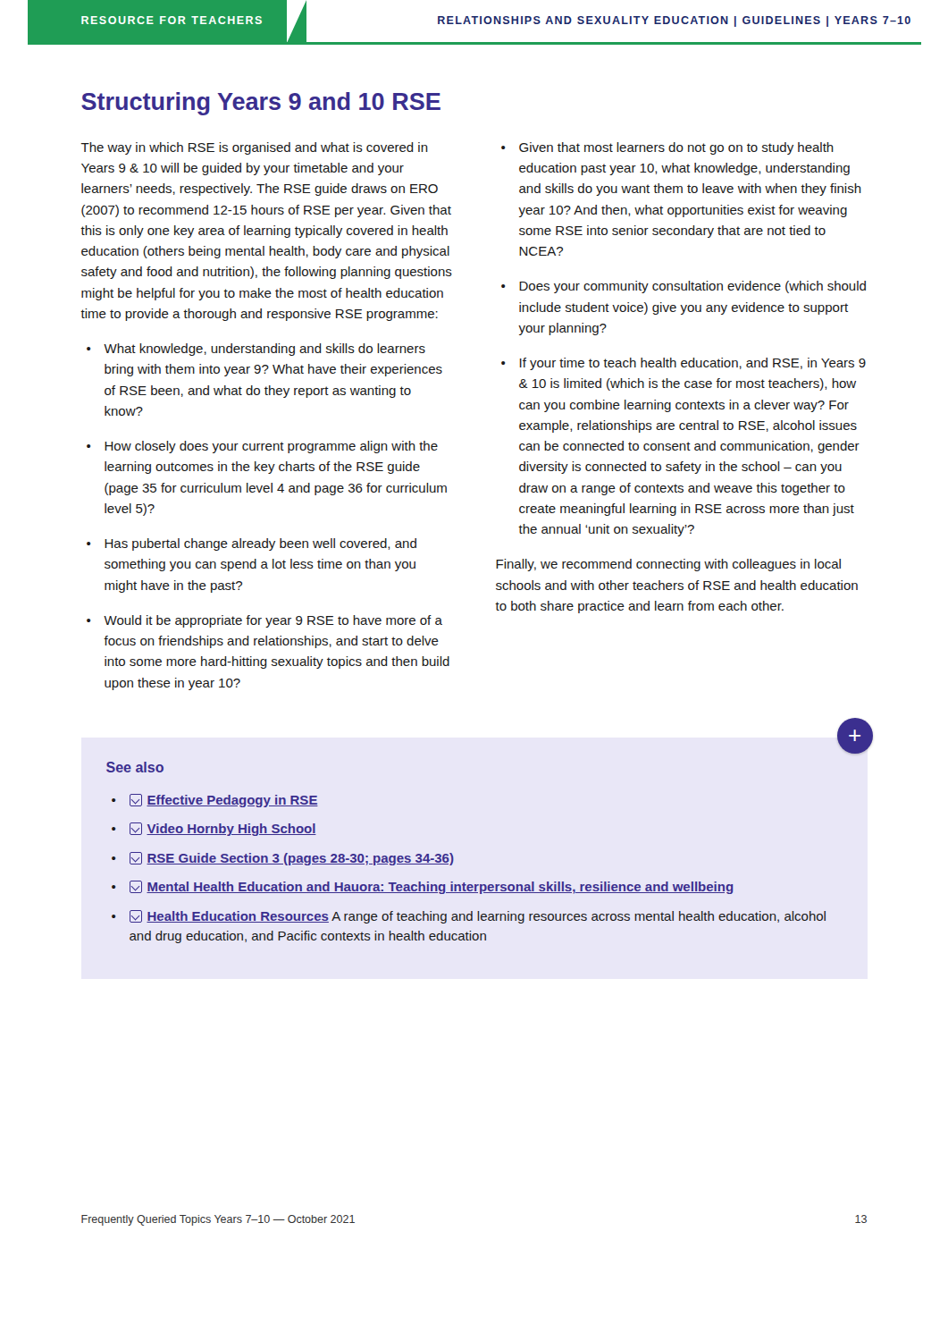Resource for teachers
Relationships and Sexuality Education | Guidelines | Years 7–10
Structuring Years 9 and 10 RSE
The way in which RSE is organised and what is covered in Years 9 & 10 will be guided by your timetable and your learners’ needs, respectively. The RSE guide draws on ERO (2007) to recommend 12-15 hours of RSE per year. Given that this is only one key area of learning typically covered in health education (others being mental health, body care and physical safety and food and nutrition), the following planning questions might be helpful for you to make the most of health education time to provide a thorough and responsive RSE programme:
What knowledge, understanding and skills do learners bring with them into year 9? What have their experiences of RSE been, and what do they report as wanting to know?
How closely does your current programme align with the learning outcomes in the key charts of the RSE guide (page 35 for curriculum level 4 and page 36 for curriculum level 5)?
Has pubertal change already been well covered, and something you can spend a lot less time on than you might have in the past?
Would it be appropriate for year 9 RSE to have more of a focus on friendships and relationships, and start to delve into some more hard-hitting sexuality topics and then build upon these in year 10?
Given that most learners do not go on to study health education past year 10, what knowledge, understanding and skills do you want them to leave with when they finish year 10? And then, what opportunities exist for weaving some RSE into senior secondary that are not tied to NCEA?
Does your community consultation evidence (which should include student voice) give you any evidence to support your planning?
If your time to teach health education, and RSE, in Years 9 & 10 is limited (which is the case for most teachers), how can you combine learning contexts in a clever way? For example, relationships are central to RSE, alcohol issues can be connected to consent and communication, gender diversity is connected to safety in the school – can you draw on a range of contexts and weave this together to create meaningful learning in RSE across more than just the annual ‘unit on sexuality’?
Finally, we recommend connecting with colleagues in local schools and with other teachers of RSE and health education to both share practice and learn from each other.
+
See also
Effective Pedagogy in RSE
Video Hornby High School
RSE Guide Section 3 (pages 28-30; pages 34-36)
Mental Health Education and Hauora: Teaching interpersonal skills, resilience and wellbeing
Health Education Resources A range of teaching and learning resources across mental health education, alcohol and drug education, and Pacific contexts in health education
Frequently Queried Topics Years 7–10 — October 2021
13